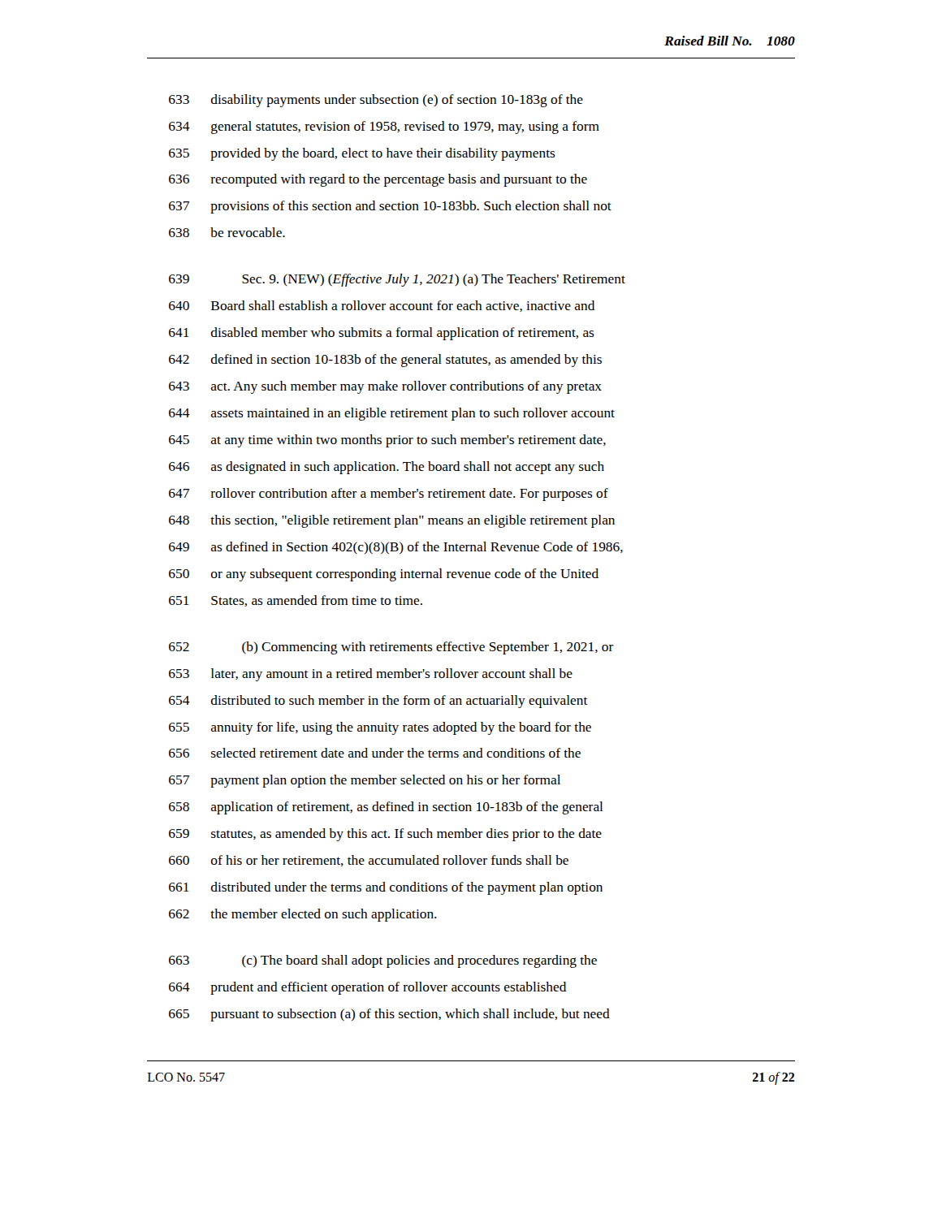Raised Bill No. 1080
disability payments under subsection (e) of section 10-183g of the
general statutes, revision of 1958, revised to 1979, may, using a form
provided by the board, elect to have their disability payments
recomputed with regard to the percentage basis and pursuant to the
provisions of this section and section 10-183bb. Such election shall not
be revocable.
Sec. 9. (NEW) (Effective July 1, 2021) (a) The Teachers' Retirement
Board shall establish a rollover account for each active, inactive and
disabled member who submits a formal application of retirement, as
defined in section 10-183b of the general statutes, as amended by this
act. Any such member may make rollover contributions of any pretax
assets maintained in an eligible retirement plan to such rollover account
at any time within two months prior to such member's retirement date,
as designated in such application. The board shall not accept any such
rollover contribution after a member's retirement date. For purposes of
this section, "eligible retirement plan" means an eligible retirement plan
as defined in Section 402(c)(8)(B) of the Internal Revenue Code of 1986,
or any subsequent corresponding internal revenue code of the United
States, as amended from time to time.
(b) Commencing with retirements effective September 1, 2021, or
later, any amount in a retired member's rollover account shall be
distributed to such member in the form of an actuarially equivalent
annuity for life, using the annuity rates adopted by the board for the
selected retirement date and under the terms and conditions of the
payment plan option the member selected on his or her formal
application of retirement, as defined in section 10-183b of the general
statutes, as amended by this act. If such member dies prior to the date
of his or her retirement, the accumulated rollover funds shall be
distributed under the terms and conditions of the payment plan option
the member elected on such application.
(c) The board shall adopt policies and procedures regarding the
prudent and efficient operation of rollover accounts established
pursuant to subsection (a) of this section, which shall include, but need
LCO No. 5547 21 of 22